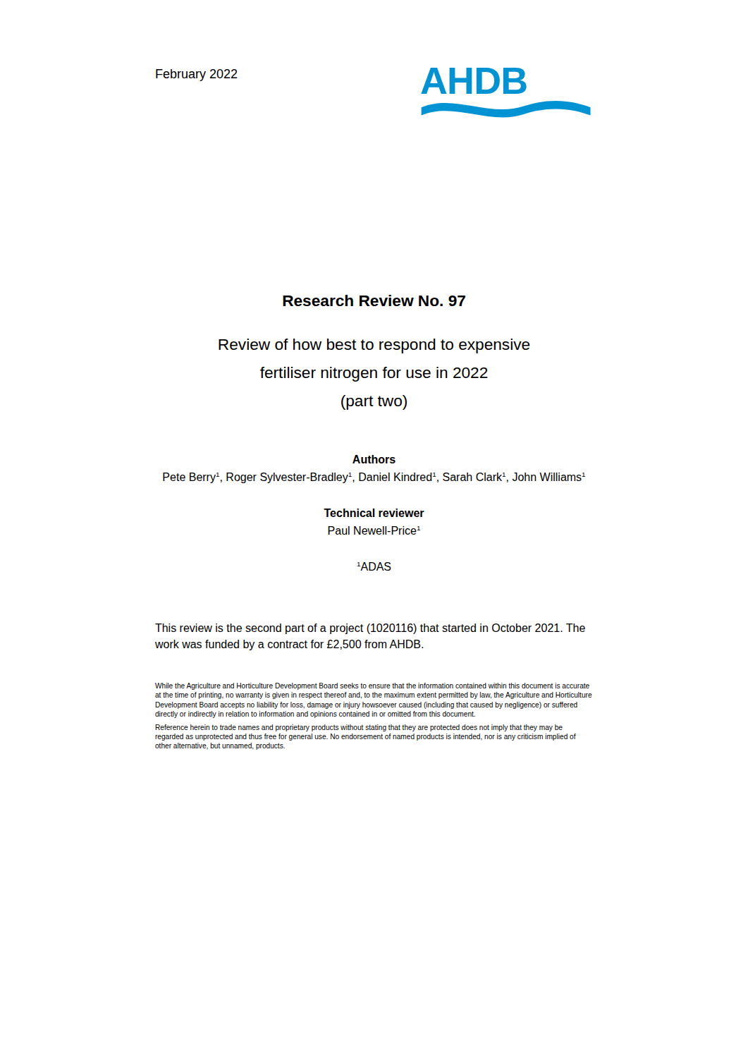February 2022
AHDB
Research Review No. 97
Review of how best to respond to expensive
fertiliser nitrogen for use in 2022
(part two)
Authors
Pete Berry1, Roger Sylvester-Bradley1, Daniel Kindred1, Sarah Clark1, John Williams1
Technical reviewer
Paul Newell-Price1
1ADAS
This review is the second part of a project (1020116) that started in October 2021. The work was funded by a contract for £2,500 from AHDB.
While the Agriculture and Horticulture Development Board seeks to ensure that the information contained within this document is accurate at the time of printing, no warranty is given in respect thereof and, to the maximum extent permitted by law, the Agriculture and Horticulture Development Board accepts no liability for loss, damage or injury howsoever caused (including that caused by negligence) or suffered directly or indirectly in relation to information and opinions contained in or omitted from this document.
Reference herein to trade names and proprietary products without stating that they are protected does not imply that they may be regarded as unprotected and thus free for general use. No endorsement of named products is intended, nor is any criticism implied of other alternative, but unnamed, products.